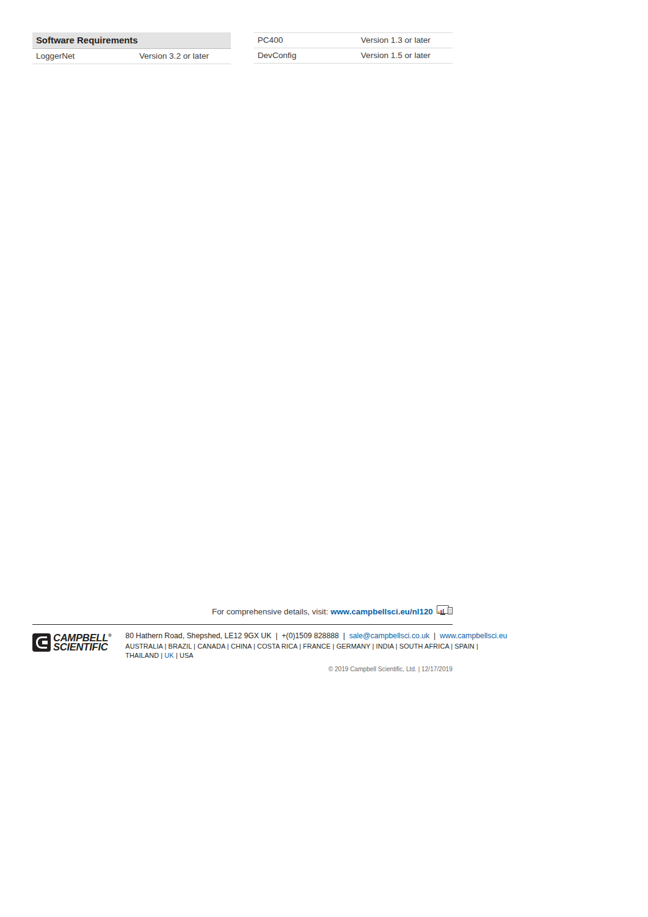| Software Requirements |
| --- |
| LoggerNet | Version 3.2 or later |
| PC400 | Version 1.3 or later |
| DevConfig | Version 1.5 or later |
For comprehensive details, visit: www.campbellsci.eu/nl120
CAMPBELL®
SCIENTIFIC
80 Hathern Road, Shepshed, LE12 9GX UK | +(0)1509 828888 | sale@campbellsci.co.uk | www.campbellsci.eu
AUSTRALIA | BRAZIL | CANADA | CHINA | COSTA RICA | FRANCE | GERMANY | INDIA | SOUTH AFRICA | SPAIN | THAILAND | UK | USA
© 2019 Campbell Scientific, Ltd. | 12/17/2019